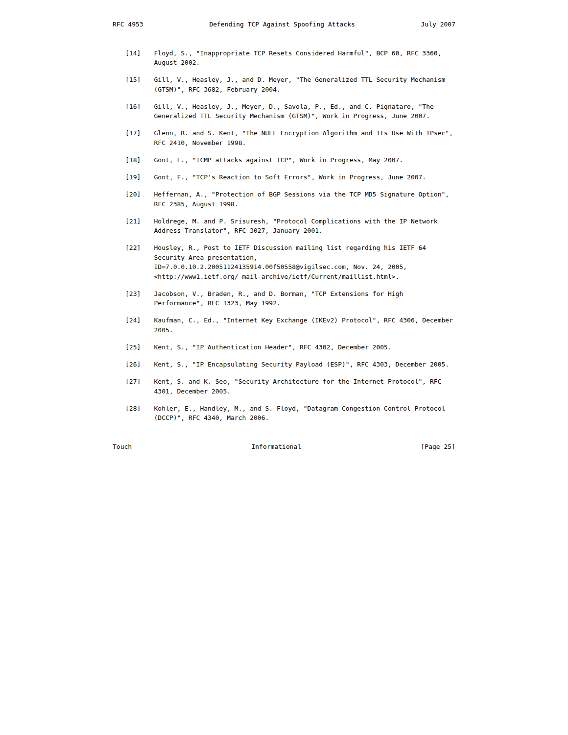RFC 4953 Defending TCP Against Spoofing Attacks July 2007
[14]
Floyd, S., "Inappropriate TCP Resets Considered Harmful", BCP 60, RFC 3360, August 2002.
[15]
Gill, V., Heasley, J., and D. Meyer, "The Generalized TTL Security Mechanism (GTSM)", RFC 3682, February 2004.
[16]
Gill, V., Heasley, J., Meyer, D., Savola, P., Ed., and C. Pignataro, "The Generalized TTL Security Mechanism (GTSM)", Work in Progress, June 2007.
[17]
Glenn, R. and S. Kent, "The NULL Encryption Algorithm and Its Use With IPsec", RFC 2410, November 1998.
[18]
Gont, F., "ICMP attacks against TCP", Work in Progress, May 2007.
[19]
Gont, F., "TCP's Reaction to Soft Errors", Work in Progress, June 2007.
[20]
Heffernan, A., "Protection of BGP Sessions via the TCP MD5 Signature Option", RFC 2385, August 1998.
[21]
Holdrege, M. and P. Srisuresh, "Protocol Complications with the IP Network Address Translator", RFC 3027, January 2001.
[22]
Housley, R., Post to IETF Discussion mailing list regarding his IETF 64 Security Area presentation, ID=7.0.0.10.2.20051124135914.00f50558@vigilsec.com, Nov. 24, 2005, <http://www1.ietf.org/ mail-archive/ietf/Current/maillist.html>.
[23]
Jacobson, V., Braden, R., and D. Borman, "TCP Extensions for High Performance", RFC 1323, May 1992.
[24]
Kaufman, C., Ed., "Internet Key Exchange (IKEv2) Protocol", RFC 4306, December 2005.
[25]
Kent, S., "IP Authentication Header", RFC 4302, December 2005.
[26]
Kent, S., "IP Encapsulating Security Payload (ESP)", RFC 4303, December 2005.
[27]
Kent, S. and K. Seo, "Security Architecture for the Internet Protocol", RFC 4301, December 2005.
[28]
Kohler, E., Handley, M., and S. Floyd, "Datagram Congestion Control Protocol (DCCP)", RFC 4340, March 2006.
Touch Informational [Page 25]